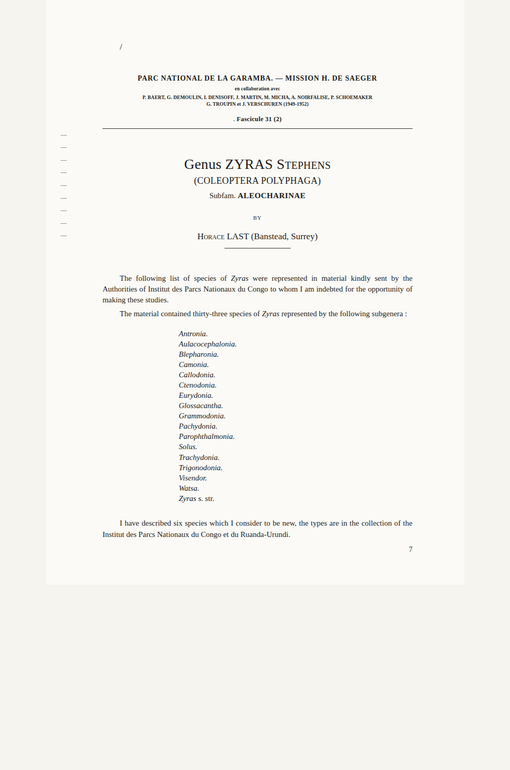/
PARC NATIONAL DE LA GARAMBA. — MISSION H. DE SAEGER
en collaboration avec
P. BAERT, G. DEMOULIN, I. DENISOFF, J. MARTIN, M. MICHA, A. NOIRFALISE, P. SCHOEMAKER
G. TROUPIN et J. VERSCHUREN (1949-1952)
. Fascicule 31 (2)
Genus ZYRAS Stephens
(COLEOPTERA POLYPHAGA)
Subfam. ALEOCHARINAE
BY
Horace LAST (Banstead, Surrey)
The following list of species of Zyras were represented in material kindly sent by the Authorities of Institut des Parcs Nationaux du Congo to whom I am indebted for the opportunity of making these studies.
The material contained thirty-three species of Zyras represented by the following subgenera :
Antronia.
Aulacocephalonia.
Blepharonia.
Camonia.
Callodonia.
Ctenodonia.
Eurydonia.
Glossacantha.
Grammodonia.
Pachydonia.
Parophthalmonia.
Solus.
Trachydonia.
Trigonodonia.
Visendor.
Watsa.
Zyras s. str.
I have described six species which I consider to be new, the types are in the collection of the Institut des Parcs Nationaux du Congo et du Ruanda-Urundi.
7
— — — — — — — — —